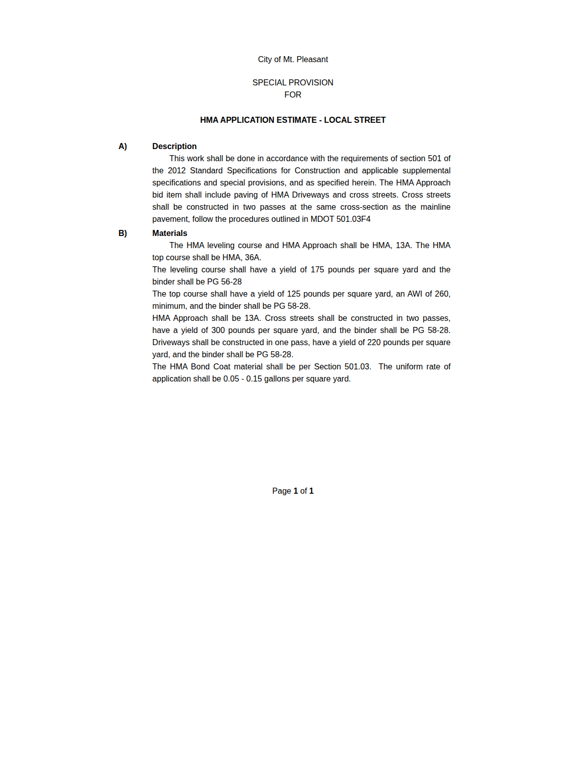City of Mt. Pleasant
SPECIAL PROVISION
FOR
HMA APPLICATION ESTIMATE - LOCAL STREET
A) Description
This work shall be done in accordance with the requirements of section 501 of the 2012 Standard Specifications for Construction and applicable supplemental specifications and special provisions, and as specified herein. The HMA Approach bid item shall include paving of HMA Driveways and cross streets. Cross streets shall be constructed in two passes at the same cross-section as the mainline pavement, follow the procedures outlined in MDOT 501.03F4
B) Materials
The HMA leveling course and HMA Approach shall be HMA, 13A. The HMA top course shall be HMA, 36A.
The leveling course shall have a yield of 175 pounds per square yard and the binder shall be PG 56-28
The top course shall have a yield of 125 pounds per square yard, an AWI of 260, minimum, and the binder shall be PG 58-28.
HMA Approach shall be 13A. Cross streets shall be constructed in two passes, have a yield of 300 pounds per square yard, and the binder shall be PG 58-28. Driveways shall be constructed in one pass, have a yield of 220 pounds per square yard, and the binder shall be PG 58-28.
The HMA Bond Coat material shall be per Section 501.03. The uniform rate of application shall be 0.05 - 0.15 gallons per square yard.
Page 1 of 1